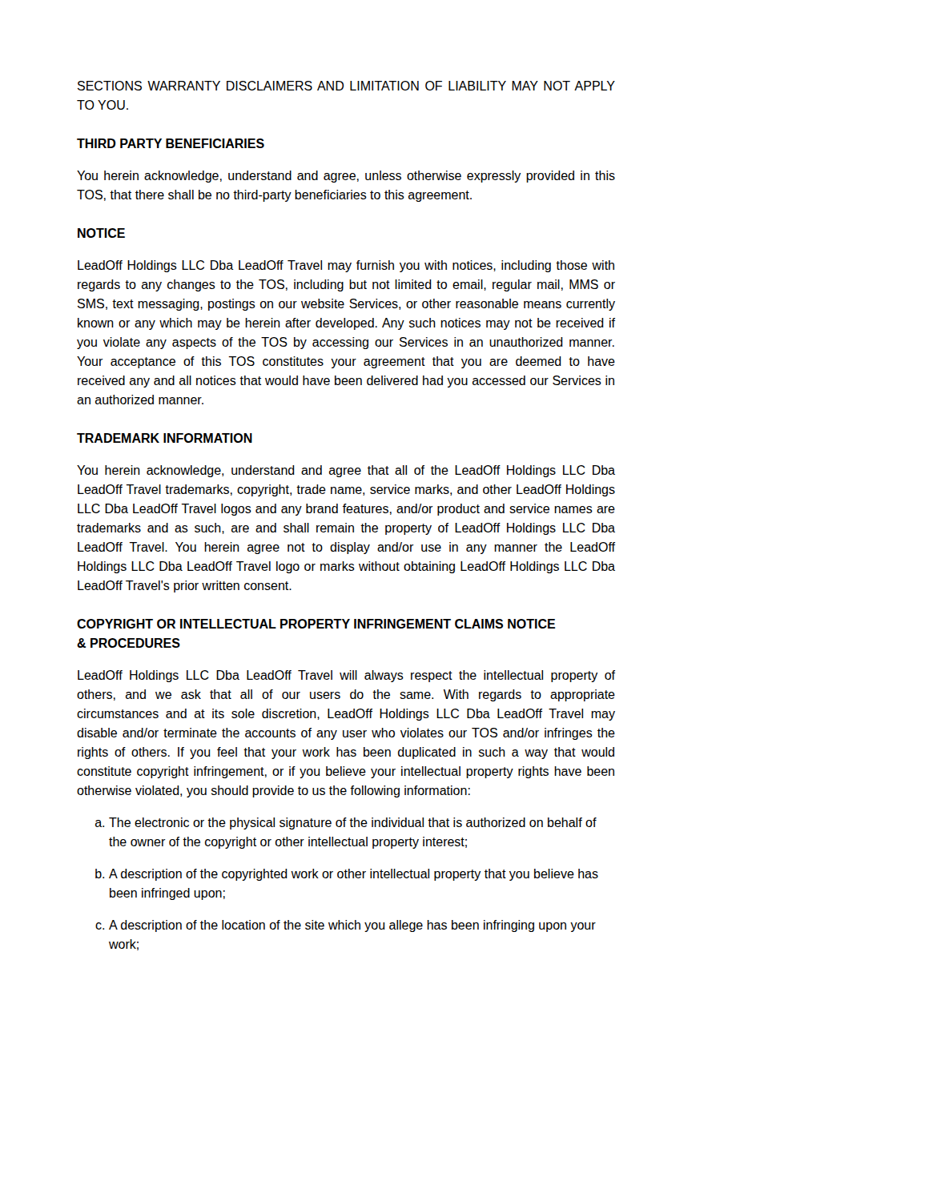SECTIONS WARRANTY DISCLAIMERS AND LIMITATION OF LIABILITY MAY NOT APPLY TO YOU.
THIRD PARTY BENEFICIARIES
You herein acknowledge, understand and agree, unless otherwise expressly provided in this TOS, that there shall be no third-party beneficiaries to this agreement.
NOTICE
LeadOff Holdings LLC Dba LeadOff Travel may furnish you with notices, including those with regards to any changes to the TOS, including but not limited to email, regular mail, MMS or SMS, text messaging, postings on our website Services, or other reasonable means currently known or any which may be herein after developed. Any such notices may not be received if you violate any aspects of the TOS by accessing our Services in an unauthorized manner. Your acceptance of this TOS constitutes your agreement that you are deemed to have received any and all notices that would have been delivered had you accessed our Services in an authorized manner.
TRADEMARK INFORMATION
You herein acknowledge, understand and agree that all of the LeadOff Holdings LLC Dba LeadOff Travel trademarks, copyright, trade name, service marks, and other LeadOff Holdings LLC Dba LeadOff Travel logos and any brand features, and/or product and service names are trademarks and as such, are and shall remain the property of LeadOff Holdings LLC Dba LeadOff Travel. You herein agree not to display and/or use in any manner the LeadOff Holdings LLC Dba LeadOff Travel logo or marks without obtaining LeadOff Holdings LLC Dba LeadOff Travel's prior written consent.
COPYRIGHT OR INTELLECTUAL PROPERTY INFRINGEMENT CLAIMS NOTICE
& PROCEDURES
LeadOff Holdings LLC Dba LeadOff Travel will always respect the intellectual property of others, and we ask that all of our users do the same. With regards to appropriate circumstances and at its sole discretion, LeadOff Holdings LLC Dba LeadOff Travel may disable and/or terminate the accounts of any user who violates our TOS and/or infringes the rights of others. If you feel that your work has been duplicated in such a way that would constitute copyright infringement, or if you believe your intellectual property rights have been otherwise violated, you should provide to us the following information:
The electronic or the physical signature of the individual that is authorized on behalf of the owner of the copyright or other intellectual property interest;
A description of the copyrighted work or other intellectual property that you believe has been infringed upon;
A description of the location of the site which you allege has been infringing upon your work;